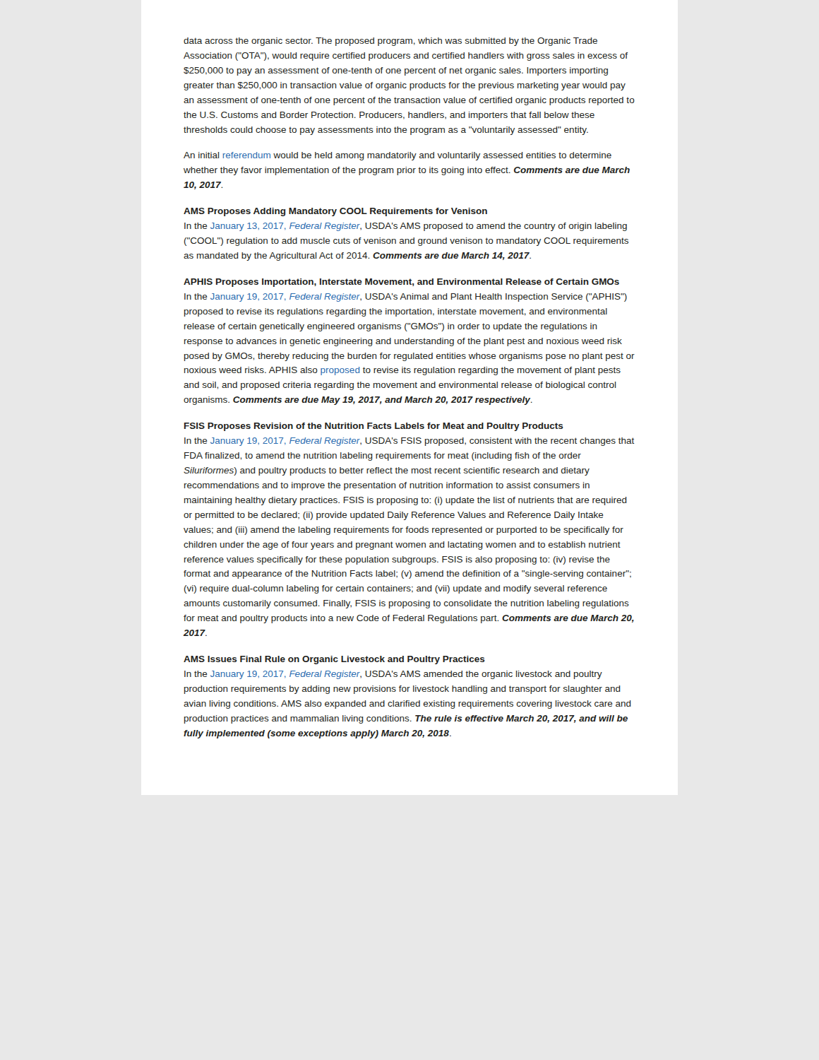data across the organic sector. The proposed program, which was submitted by the Organic Trade Association ("OTA"), would require certified producers and certified handlers with gross sales in excess of $250,000 to pay an assessment of one-tenth of one percent of net organic sales. Importers importing greater than $250,000 in transaction value of organic products for the previous marketing year would pay an assessment of one-tenth of one percent of the transaction value of certified organic products reported to the U.S. Customs and Border Protection. Producers, handlers, and importers that fall below these thresholds could choose to pay assessments into the program as a "voluntarily assessed" entity.
An initial referendum would be held among mandatorily and voluntarily assessed entities to determine whether they favor implementation of the program prior to its going into effect. Comments are due March 10, 2017.
AMS Proposes Adding Mandatory COOL Requirements for Venison
In the January 13, 2017, Federal Register, USDA's AMS proposed to amend the country of origin labeling ("COOL") regulation to add muscle cuts of venison and ground venison to mandatory COOL requirements as mandated by the Agricultural Act of 2014. Comments are due March 14, 2017.
APHIS Proposes Importation, Interstate Movement, and Environmental Release of Certain GMOs
In the January 19, 2017, Federal Register, USDA's Animal and Plant Health Inspection Service ("APHIS") proposed to revise its regulations regarding the importation, interstate movement, and environmental release of certain genetically engineered organisms ("GMOs") in order to update the regulations in response to advances in genetic engineering and understanding of the plant pest and noxious weed risk posed by GMOs, thereby reducing the burden for regulated entities whose organisms pose no plant pest or noxious weed risks. APHIS also proposed to revise its regulation regarding the movement of plant pests and soil, and proposed criteria regarding the movement and environmental release of biological control organisms. Comments are due May 19, 2017, and March 20, 2017 respectively.
FSIS Proposes Revision of the Nutrition Facts Labels for Meat and Poultry Products
In the January 19, 2017, Federal Register, USDA's FSIS proposed, consistent with the recent changes that FDA finalized, to amend the nutrition labeling requirements for meat (including fish of the order Siluriformes) and poultry products to better reflect the most recent scientific research and dietary recommendations and to improve the presentation of nutrition information to assist consumers in maintaining healthy dietary practices. FSIS is proposing to: (i) update the list of nutrients that are required or permitted to be declared; (ii) provide updated Daily Reference Values and Reference Daily Intake values; and (iii) amend the labeling requirements for foods represented or purported to be specifically for children under the age of four years and pregnant women and lactating women and to establish nutrient reference values specifically for these population subgroups. FSIS is also proposing to: (iv) revise the format and appearance of the Nutrition Facts label; (v) amend the definition of a "single-serving container"; (vi) require dual-column labeling for certain containers; and (vii) update and modify several reference amounts customarily consumed. Finally, FSIS is proposing to consolidate the nutrition labeling regulations for meat and poultry products into a new Code of Federal Regulations part. Comments are due March 20, 2017.
AMS Issues Final Rule on Organic Livestock and Poultry Practices
In the January 19, 2017, Federal Register, USDA's AMS amended the organic livestock and poultry production requirements by adding new provisions for livestock handling and transport for slaughter and avian living conditions. AMS also expanded and clarified existing requirements covering livestock care and production practices and mammalian living conditions. The rule is effective March 20, 2017, and will be fully implemented (some exceptions apply) March 20, 2018.